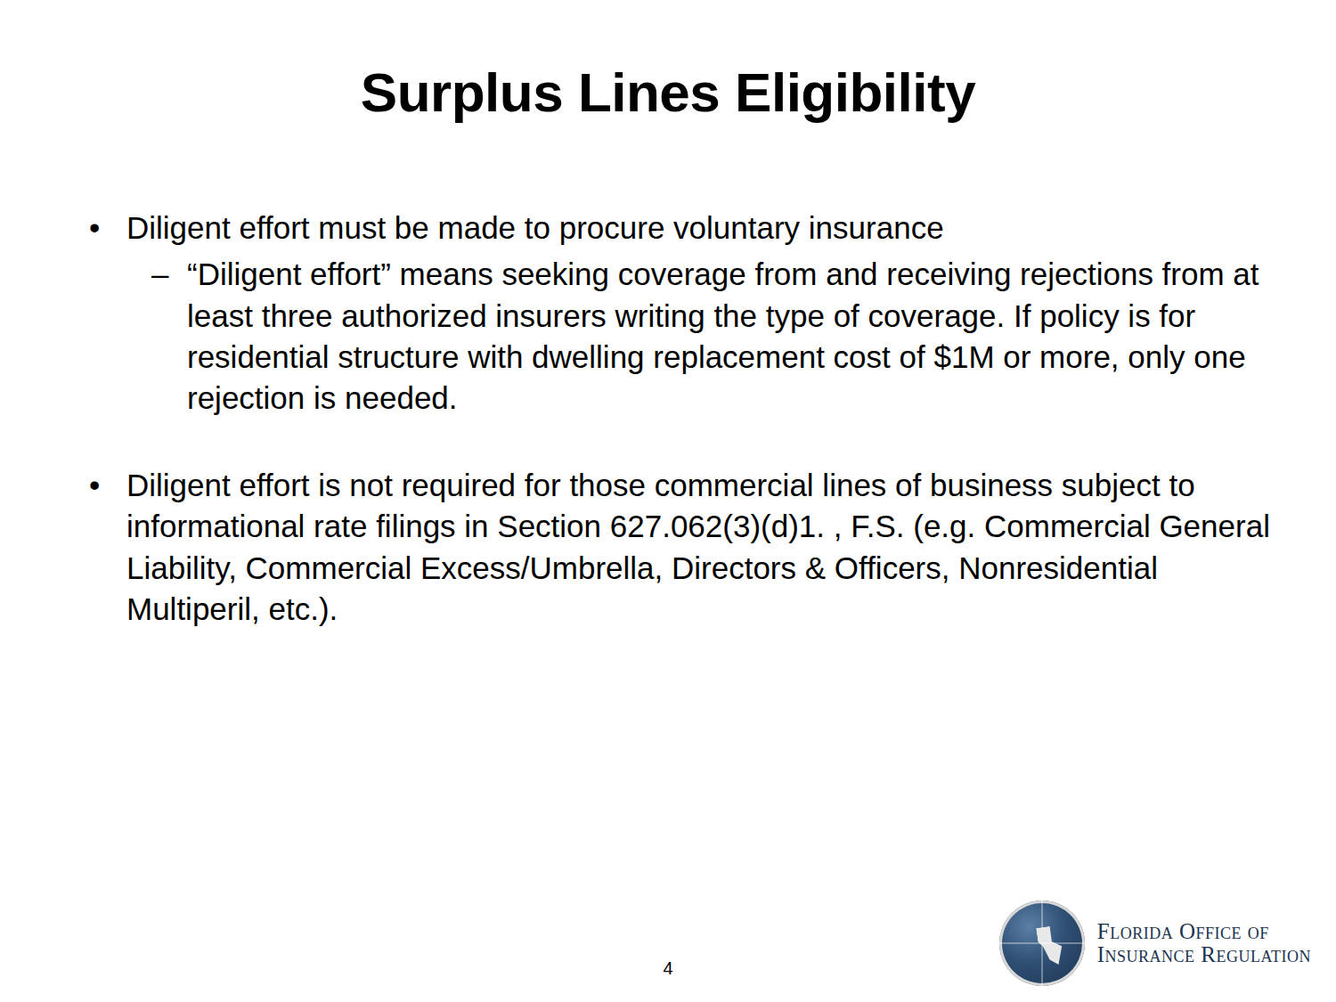Surplus Lines Eligibility
Diligent effort must be made to procure voluntary insurance
“Diligent effort” means seeking coverage from and receiving rejections from at least three authorized insurers writing the type of coverage. If policy is for residential structure with dwelling replacement cost of $1M or more, only one rejection is needed.
Diligent effort is not required for those commercial lines of business subject to informational rate filings in Section 627.062(3)(d)1. , F.S. (e.g. Commercial General Liability, Commercial Excess/Umbrella, Directors & Officers, Nonresidential Multiperil, etc.).
4
Florida Office of
Insurance Regulation